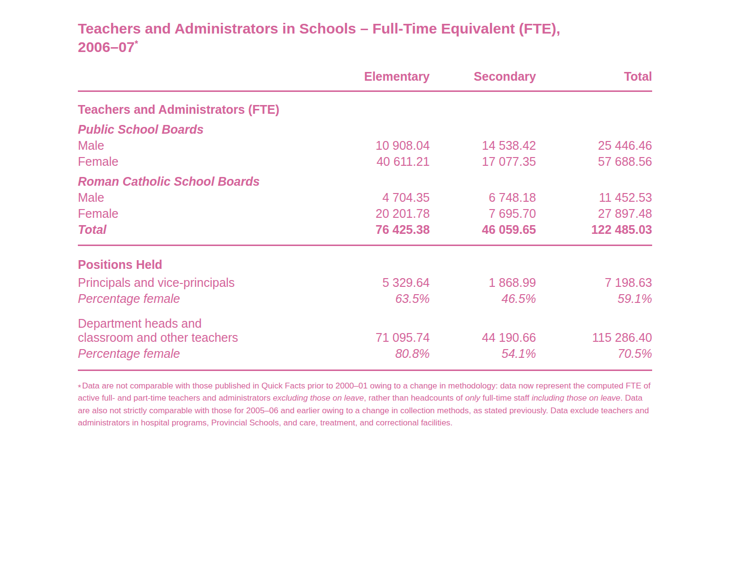Teachers and Administrators in Schools – Full-Time Equivalent (FTE),
2006–07*
| | Elementary | Secondary | Total |
| --- | --- | --- | --- |
| Teachers and Administrators (FTE) |
| Public School Boards |
| Male | 10 908.04 | 14 538.42 | 25 446.46 |
| Female | 40 611.21 | 17 077.35 | 57 688.56 |
| Roman Catholic School Boards |
| Male | 4 704.35 | 6 748.18 | 11 452.53 |
| Female | 20 201.78 | 7 695.70 | 27 897.48 |
| Total | 76 425.38 | 46 059.65 | 122 485.03 |
| Positions Held |
| Principals and vice-principals | 5 329.64 | 1 868.99 | 7 198.63 |
| Percentage female | 63.5% | 46.5% | 59.1% |
| Department heads and classroom and other teachers | 71 095.74 | 44 190.66 | 115 286.40 |
| Percentage female | 80.8% | 54.1% | 70.5% |
*Data are not comparable with those published in Quick Facts prior to 2000–01 owing to a change in methodology: data now represent the computed FTE of active full- and part-time teachers and administrators excluding those on leave, rather than headcounts of only full-time staff including those on leave. Data are also not strictly comparable with those for 2005–06 and earlier owing to a change in collection methods, as stated previously. Data exclude teachers and administrators in hospital programs, Provincial Schools, and care, treatment, and correctional facilities.